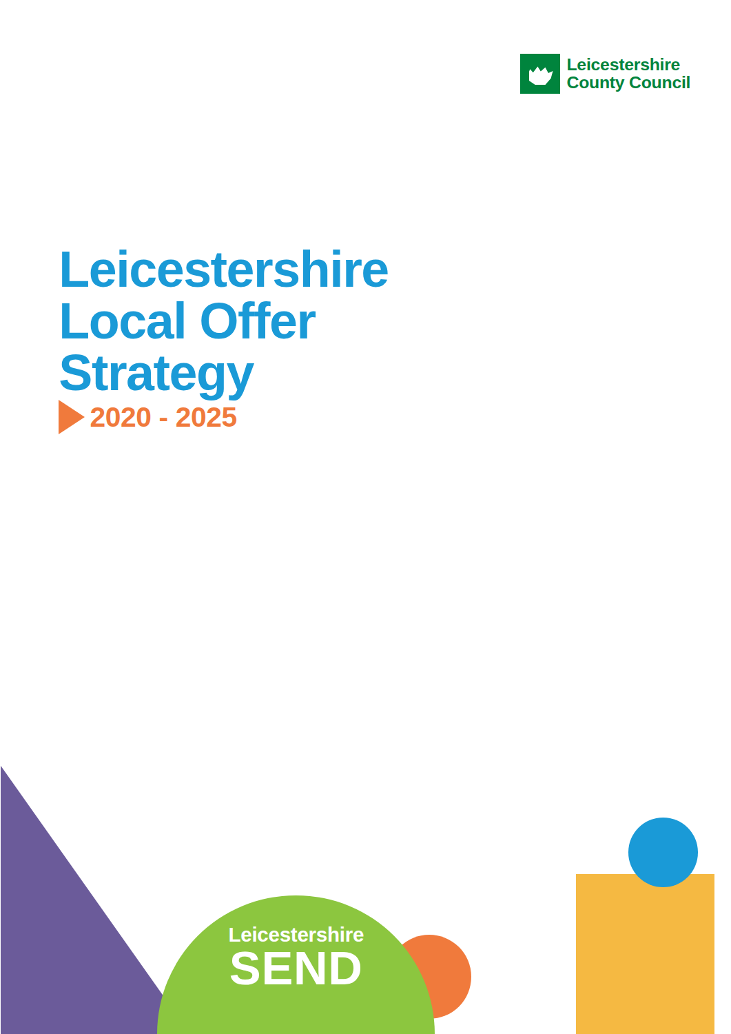Leicestershire
County Council
Leicestershire
Local Offer
Strategy
2020 - 2025
Leicestershire
SEND